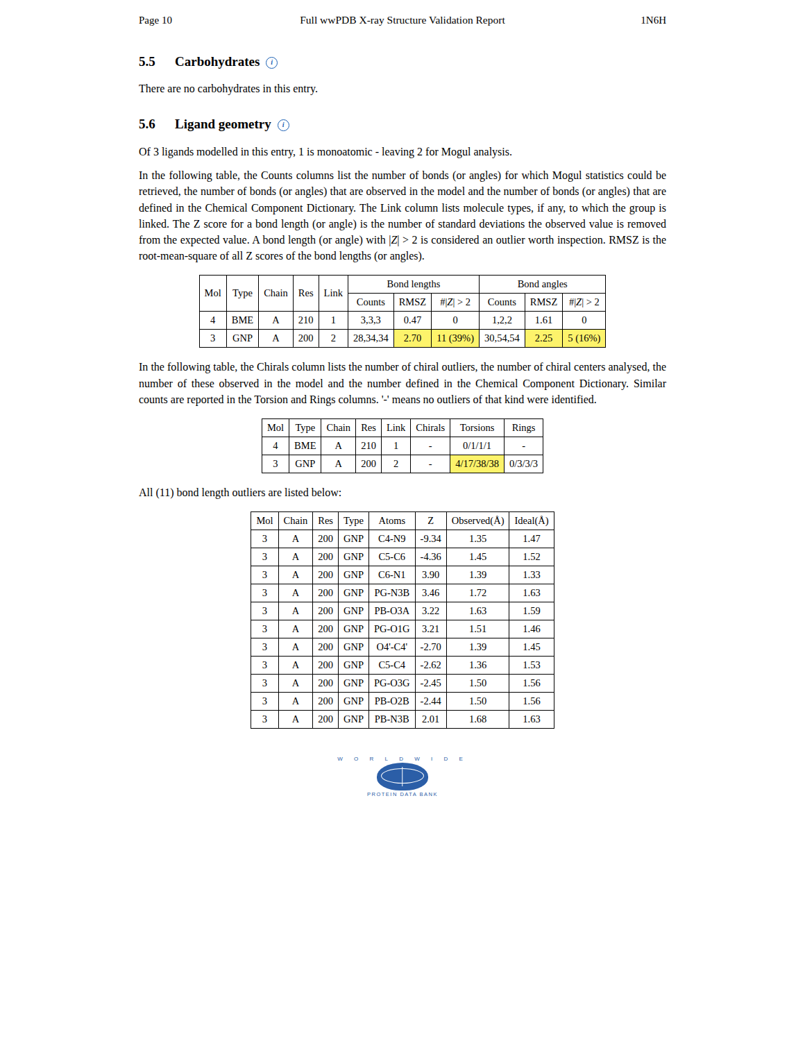Page 10
Full wwPDB X-ray Structure Validation Report
1N6H
5.5 Carbohydrates i
There are no carbohydrates in this entry.
5.6 Ligand geometry i
Of 3 ligands modelled in this entry, 1 is monoatomic - leaving 2 for Mogul analysis.
In the following table, the Counts columns list the number of bonds (or angles) for which Mogul statistics could be retrieved, the number of bonds (or angles) that are observed in the model and the number of bonds (or angles) that are defined in the Chemical Component Dictionary. The Link column lists molecule types, if any, to which the group is linked. The Z score for a bond length (or angle) is the number of standard deviations the observed value is removed from the expected value. A bond length (or angle) with |Z| > 2 is considered an outlier worth inspection. RMSZ is the root-mean-square of all Z scores of the bond lengths (or angles).
| Mol | Type | Chain | Res | Link | Bond lengths | Bond angles |
| --- | --- | --- | --- | --- | --- | --- |
| Counts | RMSZ | #/ Z / > 2 | Counts | RMSZ | #/ Z / > 2 |
| 4 | BME | A | 210 | 1 | 3,3,3 | 0.47 | 0 | 1,2,2 | 1.61 | 0 |
| 3 | GNP | A | 200 | 2 | 28,34,34 | 2.70 | 11 (39%) | 30,54,54 | 2.25 | 5 (16%) |
In the following table, the Chirals column lists the number of chiral outliers, the number of chiral centers analysed, the number of these observed in the model and the number defined in the Chemical Component Dictionary. Similar counts are reported in the Torsion and Rings columns. '-' means no outliers of that kind were identified.
| Mol | Type | Chain | Res | Link | Chirals | Torsions | Rings |
| --- | --- | --- | --- | --- | --- | --- | --- |
| 4 | BME | A | 210 | 1 | - | 0/1/1/1 | - |
| 3 | GNP | A | 200 | 2 | - | 4/17/38/38 | 0/3/3/3 |
All (11) bond length outliers are listed below:
| Mol | Chain | Res | Type | Atoms | Z | Observed(Å) | Ideal(Å) |
| --- | --- | --- | --- | --- | --- | --- | --- |
| 3 | A | 200 | GNP | C4-N9 | -9.34 | 1.35 | 1.47 |
| 3 | A | 200 | GNP | C5-C6 | -4.36 | 1.45 | 1.52 |
| 3 | A | 200 | GNP | C6-N1 | 3.90 | 1.39 | 1.33 |
| 3 | A | 200 | GNP | PG-N3B | 3.46 | 1.72 | 1.63 |
| 3 | A | 200 | GNP | PB-O3A | 3.22 | 1.63 | 1.59 |
| 3 | A | 200 | GNP | PG-O1G | 3.21 | 1.51 | 1.46 |
| 3 | A | 200 | GNP | O4'-C4' | -2.70 | 1.39 | 1.45 |
| 3 | A | 200 | GNP | C5-C4 | -2.62 | 1.36 | 1.53 |
| 3 | A | 200 | GNP | PG-O3G | -2.45 | 1.50 | 1.56 |
| 3 | A | 200 | GNP | PB-O2B | -2.44 | 1.50 | 1.56 |
| 3 | A | 200 | GNP | PB-N3B | 2.01 | 1.68 | 1.63 |
W O R L D W I D E
PROTEIN DATA BANK